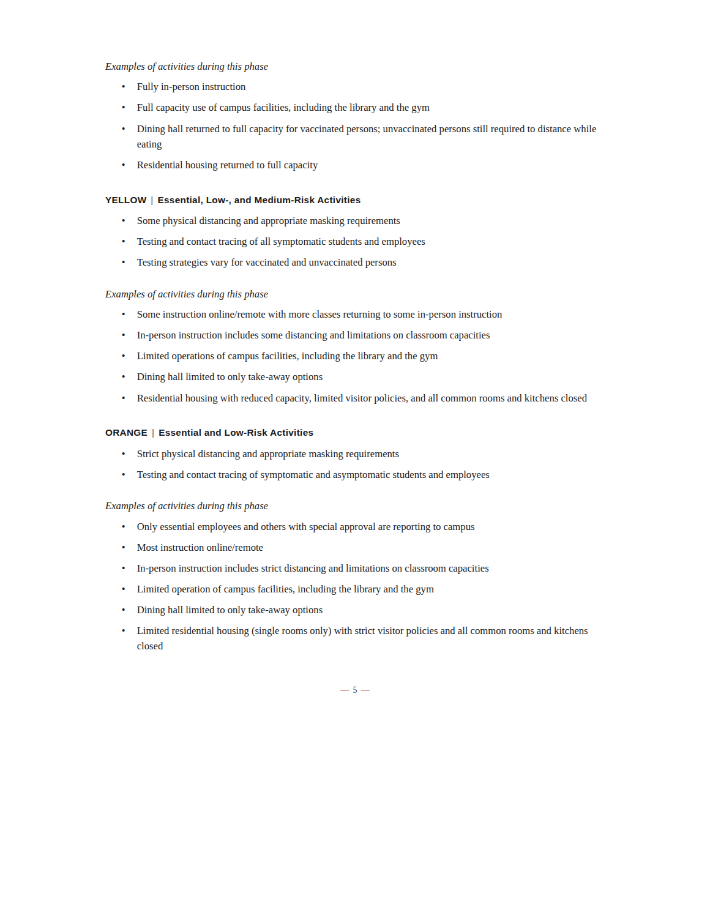Examples of activities during this phase
Fully in-person instruction
Full capacity use of campus facilities, including the library and the gym
Dining hall returned to full capacity for vaccinated persons; unvaccinated persons still required to distance while eating
Residential housing returned to full capacity
YELLOW | Essential, Low-, and Medium-Risk Activities
Some physical distancing and appropriate masking requirements
Testing and contact tracing of all symptomatic students and employees
Testing strategies vary for vaccinated and unvaccinated persons
Examples of activities during this phase
Some instruction online/remote with more classes returning to some in-person instruction
In-person instruction includes some distancing and limitations on classroom capacities
Limited operations of campus facilities, including the library and the gym
Dining hall limited to only take-away options
Residential housing with reduced capacity, limited visitor policies, and all common rooms and kitchens closed
ORANGE | Essential and Low-Risk Activities
Strict physical distancing and appropriate masking requirements
Testing and contact tracing of symptomatic and asymptomatic students and employees
Examples of activities during this phase
Only essential employees and others with special approval are reporting to campus
Most instruction online/remote
In-person instruction includes strict distancing and limitations on classroom capacities
Limited operation of campus facilities, including the library and the gym
Dining hall limited to only take-away options
Limited residential housing (single rooms only) with strict visitor policies and all common rooms and kitchens closed
—5—